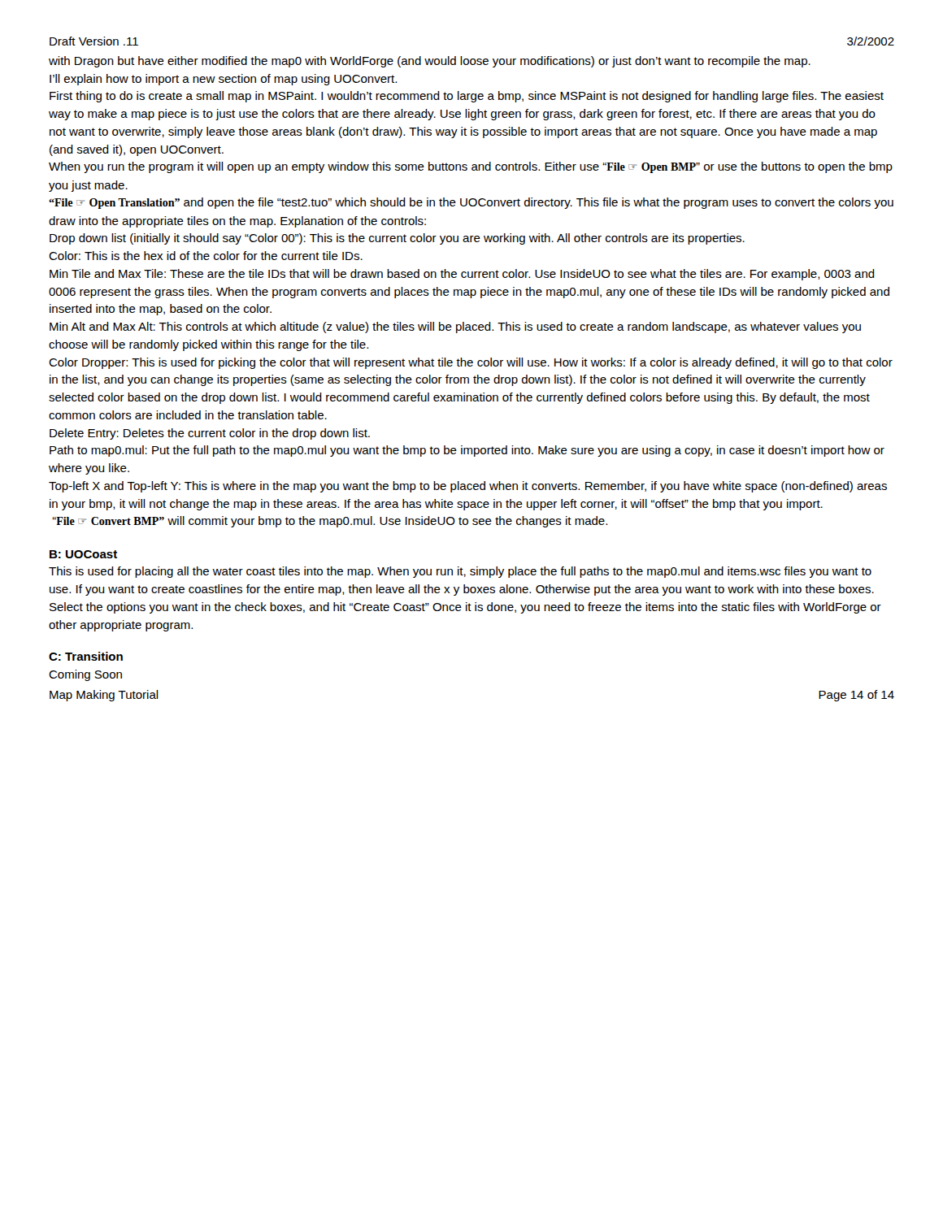Draft Version .11 3/2/2002
with Dragon but have either modified the map0 with WorldForge (and would loose your modifications) or just don’t want to recompile the map.
I’ll explain how to import a new section of map using UOConvert.
First thing to do is create a small map in MSPaint. I wouldn’t recommend to large a bmp, since MSPaint is not designed for handling large files. The easiest way to make a map piece is to just use the colors that are there already. Use light green for grass, dark green for forest, etc. If there are areas that you do not want to overwrite, simply leave those areas blank (don’t draw). This way it is possible to import areas that are not square. Once you have made a map (and saved it), open UOConvert.
When you run the program it will open up an empty window this some buttons and controls. Either use “File ☞ Open BMP” or use the buttons to open the bmp you just made.
“File ☞ Open Translation” and open the file “test2.tuo” which should be in the UOConvert directory. This file is what the program uses to convert the colors you draw into the appropriate tiles on the map. Explanation of the controls:
Drop down list (initially it should say “Color 00”): This is the current color you are working with. All other controls are its properties.
Color: This is the hex id of the color for the current tile IDs.
Min Tile and Max Tile: These are the tile IDs that will be drawn based on the current color. Use InsideUO to see what the tiles are. For example, 0003 and 0006 represent the grass tiles. When the program converts and places the map piece in the map0.mul, any one of these tile IDs will be randomly picked and inserted into the map, based on the color.
Min Alt and Max Alt: This controls at which altitude (z value) the tiles will be placed. This is used to create a random landscape, as whatever values you choose will be randomly picked within this range for the tile.
Color Dropper: This is used for picking the color that will represent what tile the color will use. How it works: If a color is already defined, it will go to that color in the list, and you can change its properties (same as selecting the color from the drop down list). If the color is not defined it will overwrite the currently selected color based on the drop down list. I would recommend careful examination of the currently defined colors before using this. By default, the most common colors are included in the translation table.
Delete Entry: Deletes the current color in the drop down list.
Path to map0.mul: Put the full path to the map0.mul you want the bmp to be imported into. Make sure you are using a copy, in case it doesn’t import how or where you like.
Top-left X and Top-left Y: This is where in the map you want the bmp to be placed when it converts. Remember, if you have white space (non-defined) areas in your bmp, it will not change the map in these areas. If the area has white space in the upper left corner, it will “offset” the bmp that you import.
“File ☞ Convert BMP” will commit your bmp to the map0.mul. Use InsideUO to see the changes it made.
B: UOCoast
This is used for placing all the water coast tiles into the map. When you run it, simply place the full paths to the map0.mul and items.wsc files you want to use. If you want to create coastlines for the entire map, then leave all the x y boxes alone. Otherwise put the area you want to work with into these boxes. Select the options you want in the check boxes, and hit “Create Coast” Once it is done, you need to freeze the items into the static files with WorldForge or other appropriate program.
C: Transition
Coming Soon
Map Making Tutorial Page 14 of 14